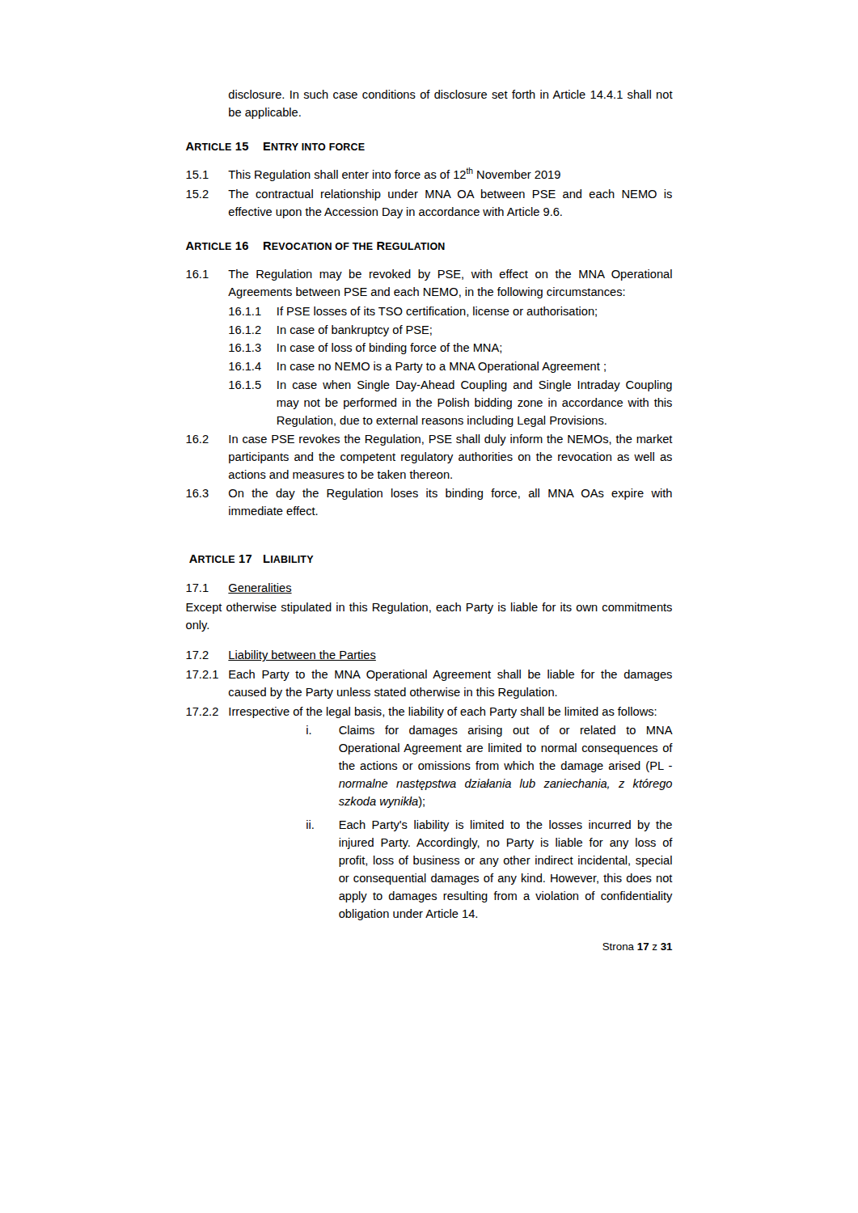disclosure. In such case conditions of disclosure set forth in Article 14.4.1 shall not be applicable.
ARTICLE 15 ENTRY INTO FORCE
15.1
This Regulation shall enter into force as of 12th November 2019
15.2
The contractual relationship under MNA OA between PSE and each NEMO is effective upon the Accession Day in accordance with Article 9.6.
ARTICLE 16 REVOCATION OF THE REGULATION
16.1
The Regulation may be revoked by PSE, with effect on the MNA Operational Agreements between PSE and each NEMO, in the following circumstances:
16.1.1
If PSE losses of its TSO certification, license or authorisation;
16.1.2
In case of bankruptcy of PSE;
16.1.3
In case of loss of binding force of the MNA;
16.1.4
In case no NEMO is a Party to a MNA Operational Agreement ;
16.1.5
In case when Single Day-Ahead Coupling and Single Intraday Coupling may not be performed in the Polish bidding zone in accordance with this Regulation, due to external reasons including Legal Provisions.
16.2
In case PSE revokes the Regulation, PSE shall duly inform the NEMOs, the market participants and the competent regulatory authorities on the revocation as well as actions and measures to be taken thereon.
16.3
On the day the Regulation loses its binding force, all MNA OAs expire with immediate effect.
ARTICLE 17 LIABILITY
17.1
Generalities
Except otherwise stipulated in this Regulation, each Party is liable for its own commitments only.
17.2
Liability between the Parties
17.2.1
Each Party to the MNA Operational Agreement shall be liable for the damages caused by the Party unless stated otherwise in this Regulation.
17.2.2
Irrespective of the legal basis, the liability of each Party shall be limited as follows:
i.
Claims for damages arising out of or related to MNA Operational Agreement are limited to normal consequences of the actions or omissions from which the damage arised (PL - normalne następstwa działania lub zaniechania, z którego szkoda wynikła);
ii.
Each Party's liability is limited to the losses incurred by the injured Party. Accordingly, no Party is liable for any loss of profit, loss of business or any other indirect incidental, special or consequential damages of any kind. However, this does not apply to damages resulting from a violation of confidentiality obligation under Article 14.
Strona 17 z 31